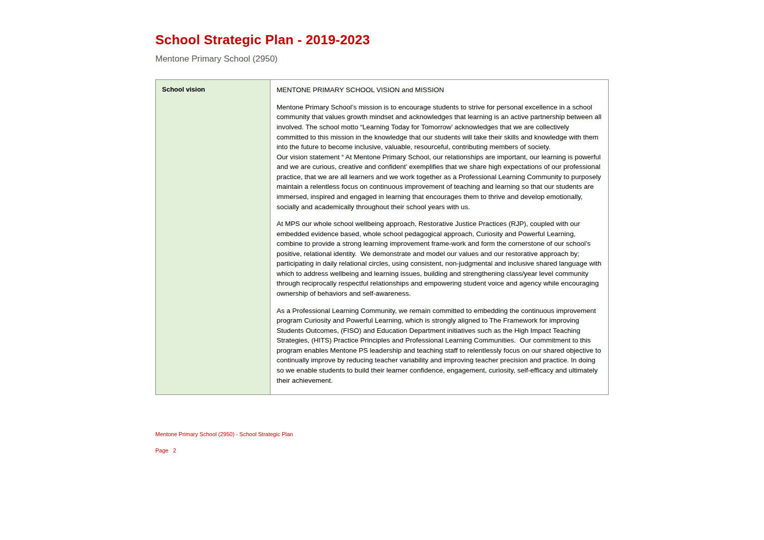School Strategic Plan - 2019-2023
Mentone Primary School (2950)
| School vision | MENTONE PRIMARY SCHOOL VISION and MISSION Mentone Primary School’s mission is to encourage students to strive for personal excellence in a school community that values growth mindset and acknowledges that learning is an active partnership between all involved. The school motto “Learning Today for Tomorrow’ acknowledges that we are collectively committed to this mission in the knowledge that our students will take their skills and knowledge with them into the future to become inclusive, valuable, resourceful, contributing members of society. Our vision statement “ At Mentone Primary School, our relationships are important, our learning is powerful and we are curious, creative and confident’ exemplifies that we share high expectations of our professional practice, that we are all learners and we work together as a Professional Learning Community to purposely maintain a relentless focus on continuous improvement of teaching and learning so that our students are immersed, inspired and engaged in learning that encourages them to thrive and develop emotionally, socially and academically throughout their school years with us. At MPS our whole school wellbeing approach, Restorative Justice Practices (RJP), coupled with our embedded evidence based, whole school pedagogical approach, Curiosity and Powerful Learning, combine to provide a strong learning improvement frame-work and form the cornerstone of our school’s positive, relational identity. We demonstrate and model our values and our restorative approach by; participating in daily relational circles, using consistent, non-judgmental and inclusive shared language with which to address wellbeing and learning issues, building and strengthening class/year level community through reciprocally respectful relationships and empowering student voice and agency while encouraging ownership of behaviors and self-awareness. As a Professional Learning Community, we remain committed to embedding the continuous improvement program Curiosity and Powerful Learning, which is strongly aligned to The Framework for improving Students Outcomes, (FISO) and Education Department initiatives such as the High Impact Teaching Strategies, (HITS) Practice Principles and Professional Learning Communities. Our commitment to this program enables Mentone PS leadership and teaching staff to relentlessly focus on our shared objective to continually improve by reducing teacher variability and improving teacher precision and practice. In doing so we enable students to build their learner confidence, engagement, curiosity, self-efficacy and ultimately their achievement. |
Mentone Primary School (2950) - School Strategic Plan
Page 2